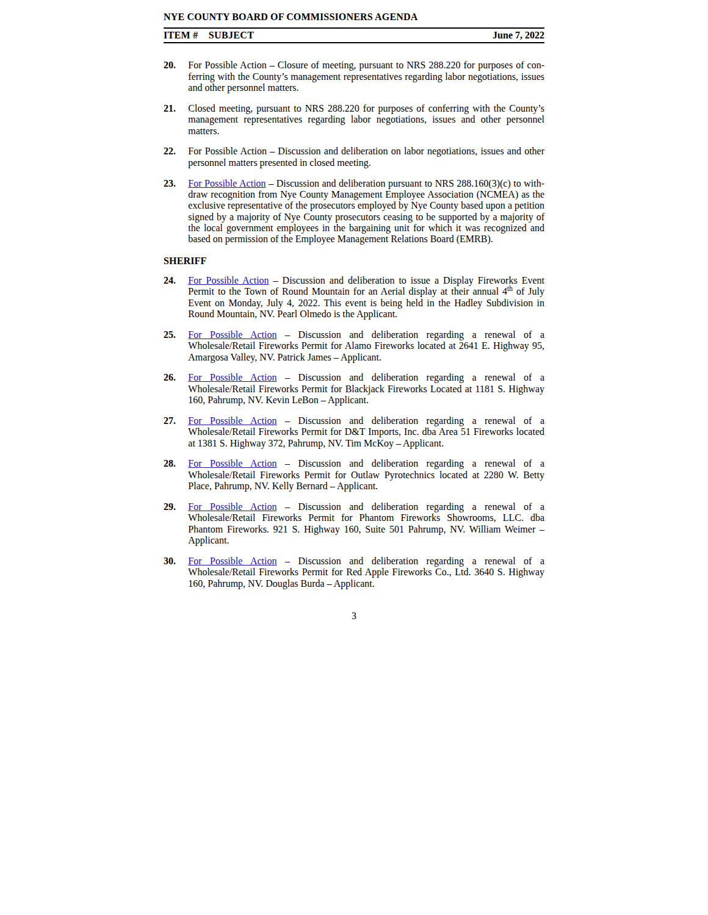NYE COUNTY BOARD OF COMMISSIONERS AGENDA
ITEM # SUBJECT June 7, 2022
20. For Possible Action – Closure of meeting, pursuant to NRS 288.220 for purposes of conferring with the County’s management representatives regarding labor negotiations, issues and other personnel matters.
21. Closed meeting, pursuant to NRS 288.220 for purposes of conferring with the County’s management representatives regarding labor negotiations, issues and other personnel matters.
22. For Possible Action – Discussion and deliberation on labor negotiations, issues and other personnel matters presented in closed meeting.
23. For Possible Action – Discussion and deliberation pursuant to NRS 288.160(3)(c) to withdraw recognition from Nye County Management Employee Association (NCMEA) as the exclusive representative of the prosecutors employed by Nye County based upon a petition signed by a majority of Nye County prosecutors ceasing to be supported by a majority of the local government employees in the bargaining unit for which it was recognized and based on permission of the Employee Management Relations Board (EMRB).
SHERIFF
24. For Possible Action – Discussion and deliberation to issue a Display Fireworks Event Permit to the Town of Round Mountain for an Aerial display at their annual 4th of July Event on Monday, July 4, 2022. This event is being held in the Hadley Subdivision in Round Mountain, NV. Pearl Olmedo is the Applicant.
25. For Possible Action – Discussion and deliberation regarding a renewal of a Wholesale/Retail Fireworks Permit for Alamo Fireworks located at 2641 E. Highway 95, Amargosa Valley, NV. Patrick James – Applicant.
26. For Possible Action – Discussion and deliberation regarding a renewal of a Wholesale/Retail Fireworks Permit for Blackjack Fireworks Located at 1181 S. Highway 160, Pahrump, NV. Kevin LeBon – Applicant.
27. For Possible Action – Discussion and deliberation regarding a renewal of a Wholesale/Retail Fireworks Permit for D&T Imports, Inc. dba Area 51 Fireworks located at 1381 S. Highway 372, Pahrump, NV. Tim McKoy – Applicant.
28. For Possible Action – Discussion and deliberation regarding a renewal of a Wholesale/Retail Fireworks Permit for Outlaw Pyrotechnics located at 2280 W. Betty Place, Pahrump, NV. Kelly Bernard – Applicant.
29. For Possible Action – Discussion and deliberation regarding a renewal of a Wholesale/Retail Fireworks Permit for Phantom Fireworks Showrooms, LLC. dba Phantom Fireworks. 921 S. Highway 160, Suite 501 Pahrump, NV. William Weimer – Applicant.
30. For Possible Action – Discussion and deliberation regarding a renewal of a Wholesale/Retail Fireworks Permit for Red Apple Fireworks Co., Ltd. 3640 S. Highway 160, Pahrump, NV. Douglas Burda – Applicant.
3